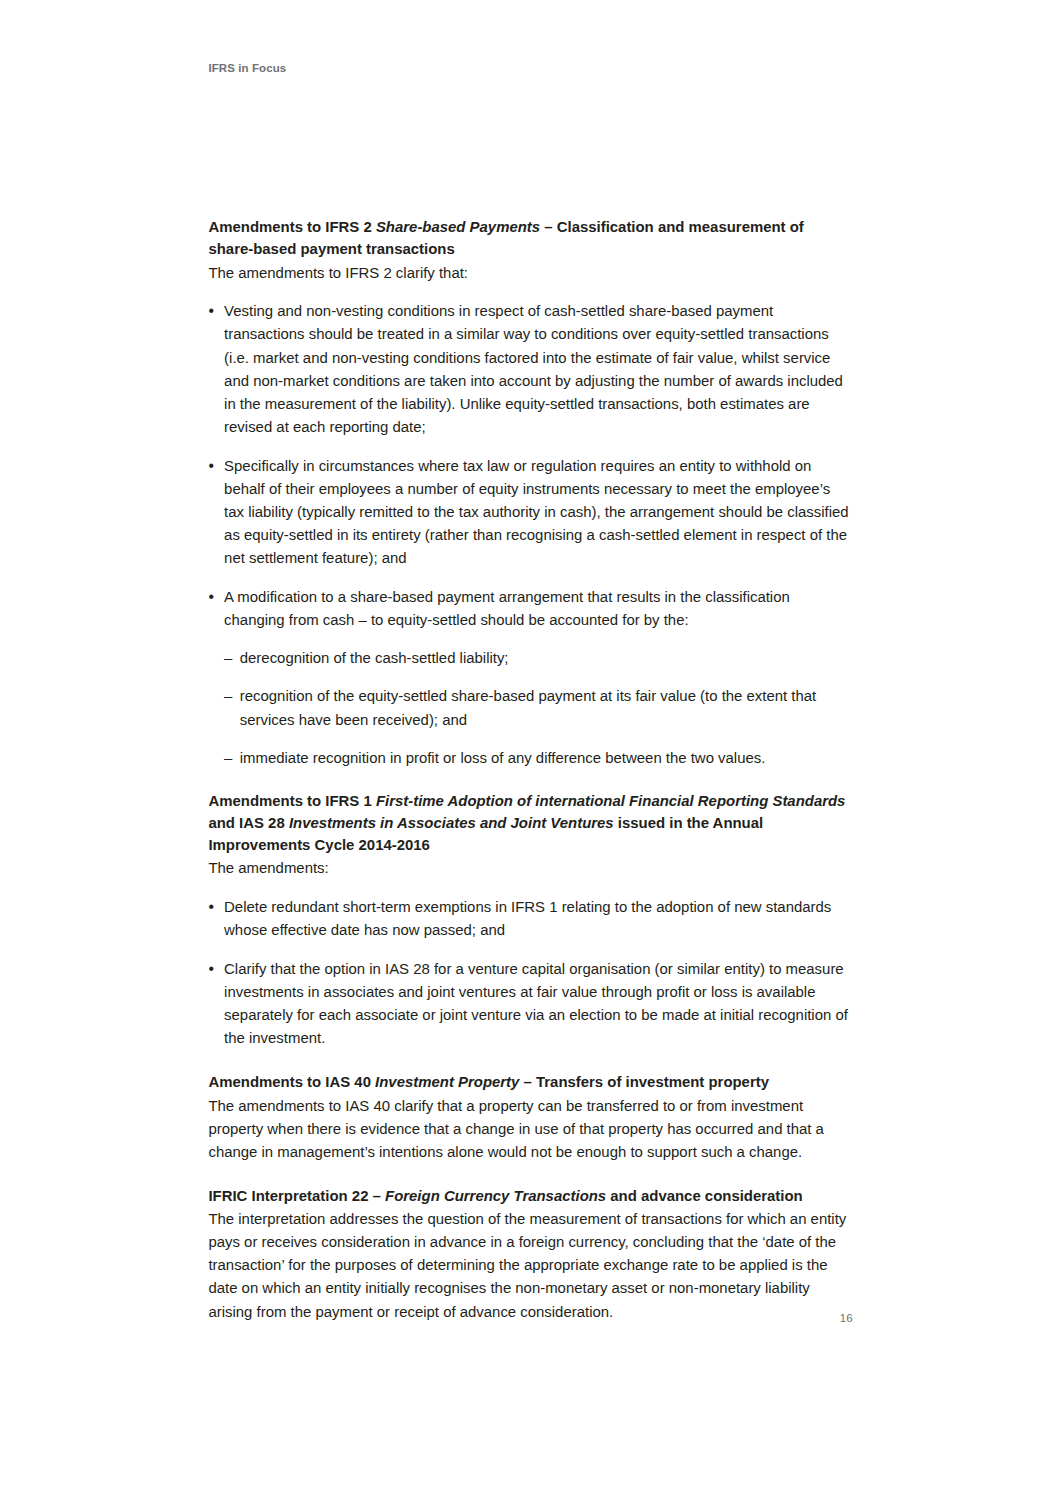IFRS in Focus
Amendments to IFRS 2 Share-based Payments – Classification and measurement of share-based payment transactions
The amendments to IFRS 2 clarify that:
Vesting and non-vesting conditions in respect of cash-settled share-based payment transactions should be treated in a similar way to conditions over equity-settled transactions (i.e. market and non-vesting conditions factored into the estimate of fair value, whilst service and non-market conditions are taken into account by adjusting the number of awards included in the measurement of the liability). Unlike equity-settled transactions, both estimates are revised at each reporting date;
Specifically in circumstances where tax law or regulation requires an entity to withhold on behalf of their employees a number of equity instruments necessary to meet the employee’s tax liability (typically remitted to the tax authority in cash), the arrangement should be classified as equity-settled in its entirety (rather than recognising a cash-settled element in respect of the net settlement feature); and
A modification to a share-based payment arrangement that results in the classification changing from cash – to equity-settled should be accounted for by the:
derecognition of the cash-settled liability;
recognition of the equity-settled share-based payment at its fair value (to the extent that services have been received); and
immediate recognition in profit or loss of any difference between the two values.
Amendments to IFRS 1 First-time Adoption of international Financial Reporting Standards and IAS 28 Investments in Associates and Joint Ventures issued in the Annual Improvements Cycle 2014-2016
The amendments:
Delete redundant short-term exemptions in IFRS 1 relating to the adoption of new standards whose effective date has now passed; and
Clarify that the option in IAS 28 for a venture capital organisation (or similar entity) to measure investments in associates and joint ventures at fair value through profit or loss is available separately for each associate or joint venture via an election to be made at initial recognition of the investment.
Amendments to IAS 40 Investment Property – Transfers of investment property
The amendments to IAS 40 clarify that a property can be transferred to or from investment property when there is evidence that a change in use of that property has occurred and that a change in management’s intentions alone would not be enough to support such a change.
IFRIC Interpretation 22 – Foreign Currency Transactions and advance consideration
The interpretation addresses the question of the measurement of transactions for which an entity pays or receives consideration in advance in a foreign currency, concluding that the ‘date of the transaction’ for the purposes of determining the appropriate exchange rate to be applied is the date on which an entity initially recognises the non-monetary asset or non-monetary liability arising from the payment or receipt of advance consideration.
16